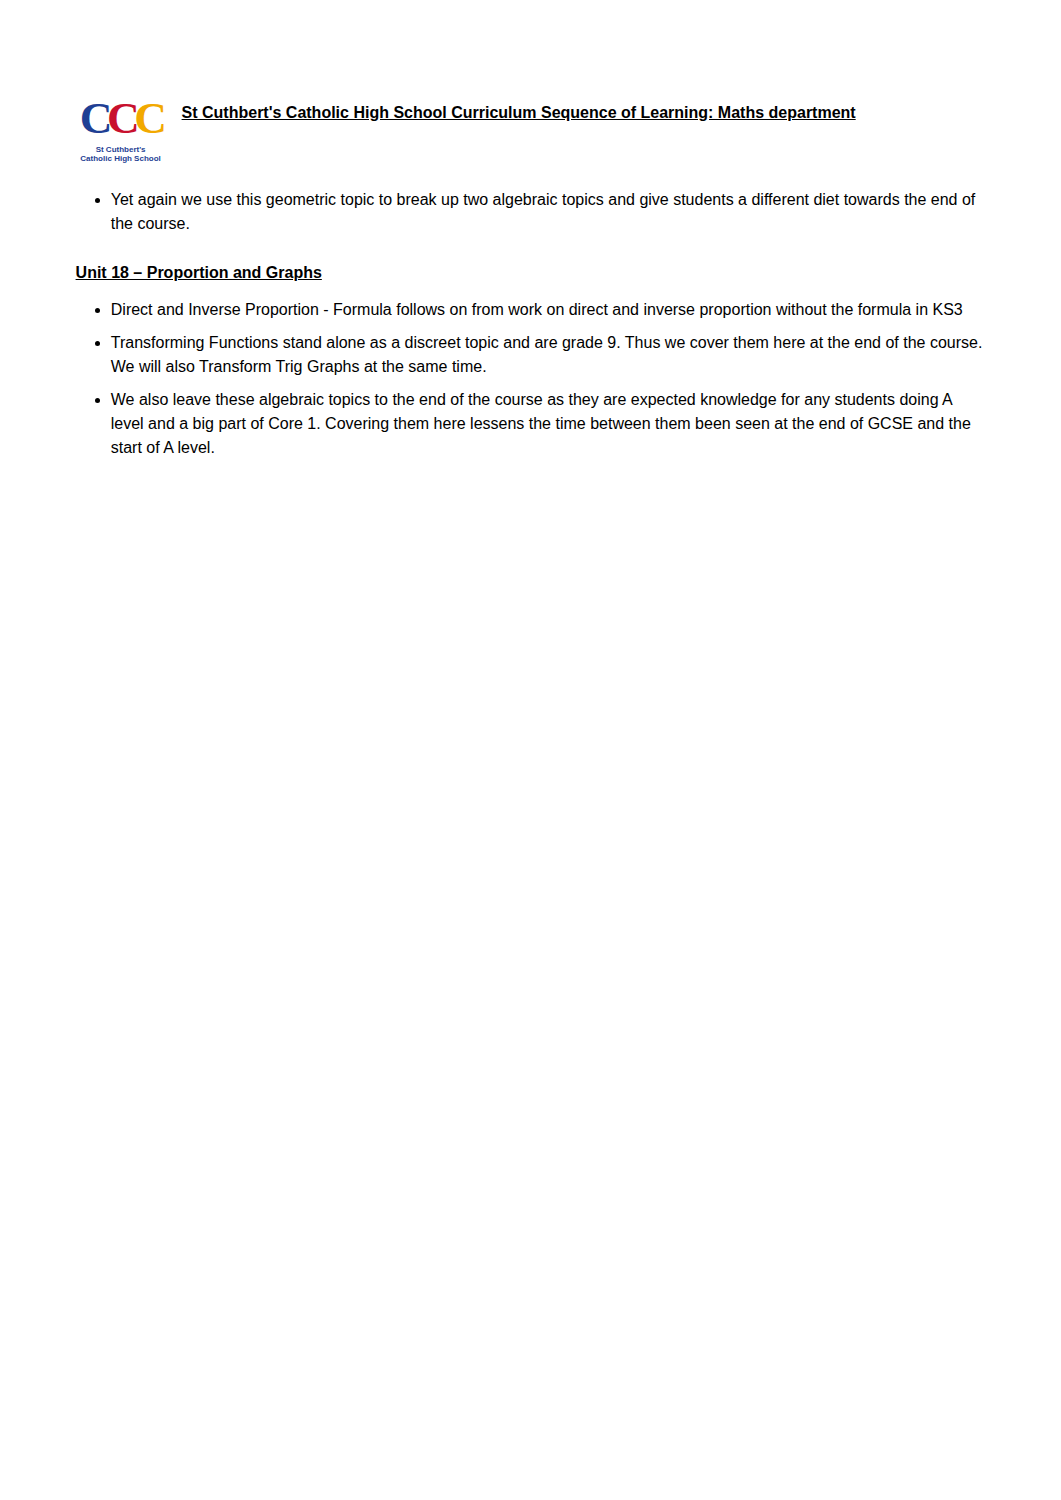CCC St Cuthbert's
Catholic High School
St Cuthbert's Catholic High School Curriculum Sequence of Learning: Maths department
Yet again we use this geometric topic to break up two algebraic topics and give students a different diet towards the end of the course.
Unit 18 – Proportion and Graphs
Direct and Inverse Proportion - Formula follows on from work on direct and inverse proportion without the formula in KS3
Transforming Functions stand alone as a discreet topic and are grade 9. Thus we cover them here at the end of the course. We will also Transform Trig Graphs at the same time.
We also leave these algebraic topics to the end of the course as they are expected knowledge for any students doing A level and a big part of Core 1. Covering them here lessens the time between them been seen at the end of GCSE and the start of A level.